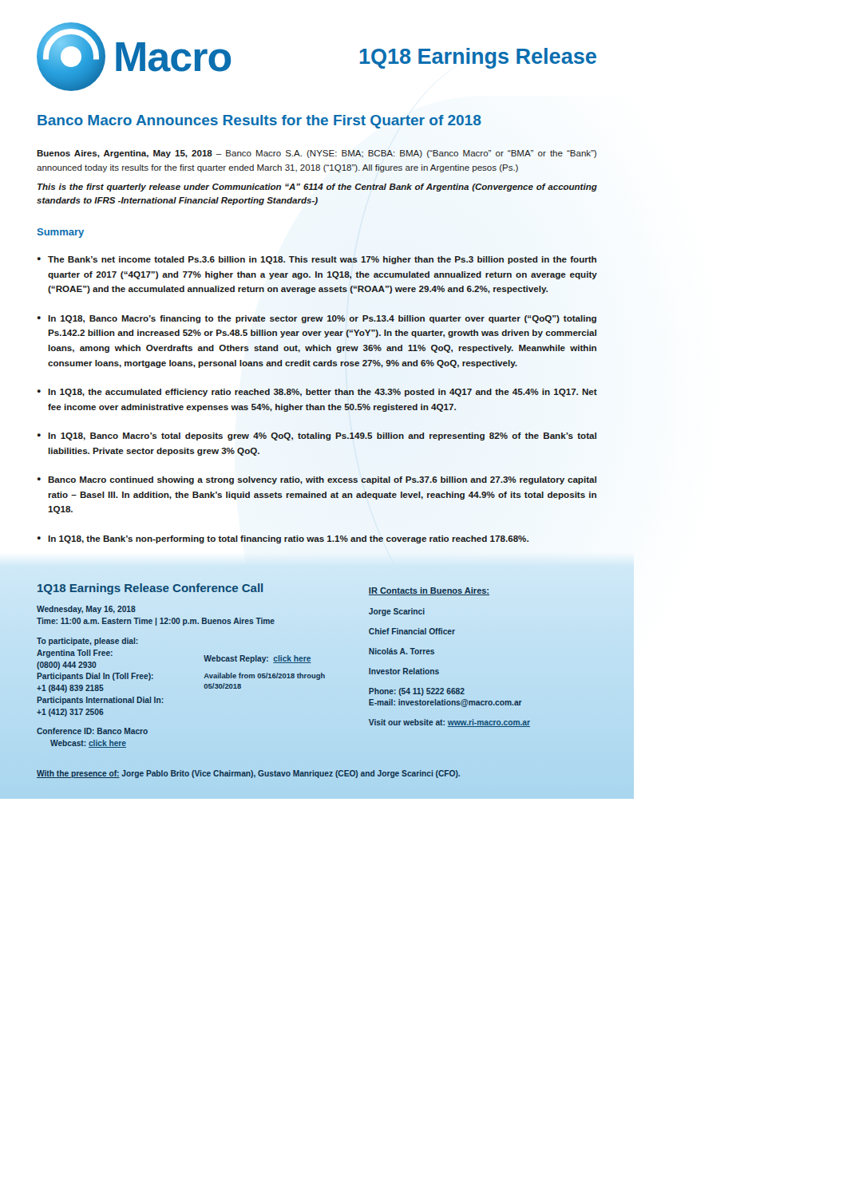Macro
1Q18 Earnings Release
Banco Macro Announces Results for the First Quarter of 2018
Buenos Aires, Argentina, May 15, 2018 – Banco Macro S.A. (NYSE: BMA; BCBA: BMA) (“Banco Macro” or “BMA” or the “Bank”) announced today its results for the first quarter ended March 31, 2018 (“1Q18”). All figures are in Argentine pesos (Ps.)
This is the first quarterly release under Communication “A” 6114 of the Central Bank of Argentina (Convergence of accounting standards to IFRS -International Financial Reporting Standards-)
Summary
The Bank’s net income totaled Ps.3.6 billion in 1Q18. This result was 17% higher than the Ps.3 billion posted in the fourth quarter of 2017 (“4Q17”) and 77% higher than a year ago. In 1Q18, the accumulated annualized return on average equity (“ROAE”) and the accumulated annualized return on average assets (“ROAA”) were 29.4% and 6.2%, respectively.
In 1Q18, Banco Macro’s financing to the private sector grew 10% or Ps.13.4 billion quarter over quarter (“QoQ”) totaling Ps.142.2 billion and increased 52% or Ps.48.5 billion year over year (“YoY”). In the quarter, growth was driven by commercial loans, among which Overdrafts and Others stand out, which grew 36% and 11% QoQ, respectively. Meanwhile within consumer loans, mortgage loans, personal loans and credit cards rose 27%, 9% and 6% QoQ, respectively.
In 1Q18, the accumulated efficiency ratio reached 38.8%, better than the 43.3% posted in 4Q17 and the 45.4% in 1Q17. Net fee income over administrative expenses was 54%, higher than the 50.5% registered in 4Q17.
In 1Q18, Banco Macro’s total deposits grew 4% QoQ, totaling Ps.149.5 billion and representing 82% of the Bank’s total liabilities. Private sector deposits grew 3% QoQ.
Banco Macro continued showing a strong solvency ratio, with excess capital of Ps.37.6 billion and 27.3% regulatory capital ratio – Basel III. In addition, the Bank’s liquid assets remained at an adequate level, reaching 44.9% of its total deposits in 1Q18.
In 1Q18, the Bank’s non-performing to total financing ratio was 1.1% and the coverage ratio reached 178.68%.
1Q18 Earnings Release Conference Call
Wednesday, May 16, 2018
Time: 11:00 a.m. Eastern Time | 12:00 p.m. Buenos Aires Time
To participate, please dial:
Argentina Toll Free:
(0800) 444 2930
Participants Dial In (Toll Free):
+1 (844) 839 2185
Participants International Dial In:
+1 (412) 317 2506
Conference ID: Banco Macro
Webcast: click here
Webcast Replay: click here
Available from 05/16/2018 through 05/30/2018
IR Contacts in Buenos Aires:
Jorge Scarinci
Chief Financial Officer
Nicolás A. Torres
Investor Relations
Phone: (54 11) 5222 6682
E-mail: investorelations@macro.com.ar
Visit our website at: www.ri-macro.com.ar
With the presence of: Jorge Pablo Brito (Vice Chairman), Gustavo Manriquez (CEO) and Jorge Scarinci (CFO).